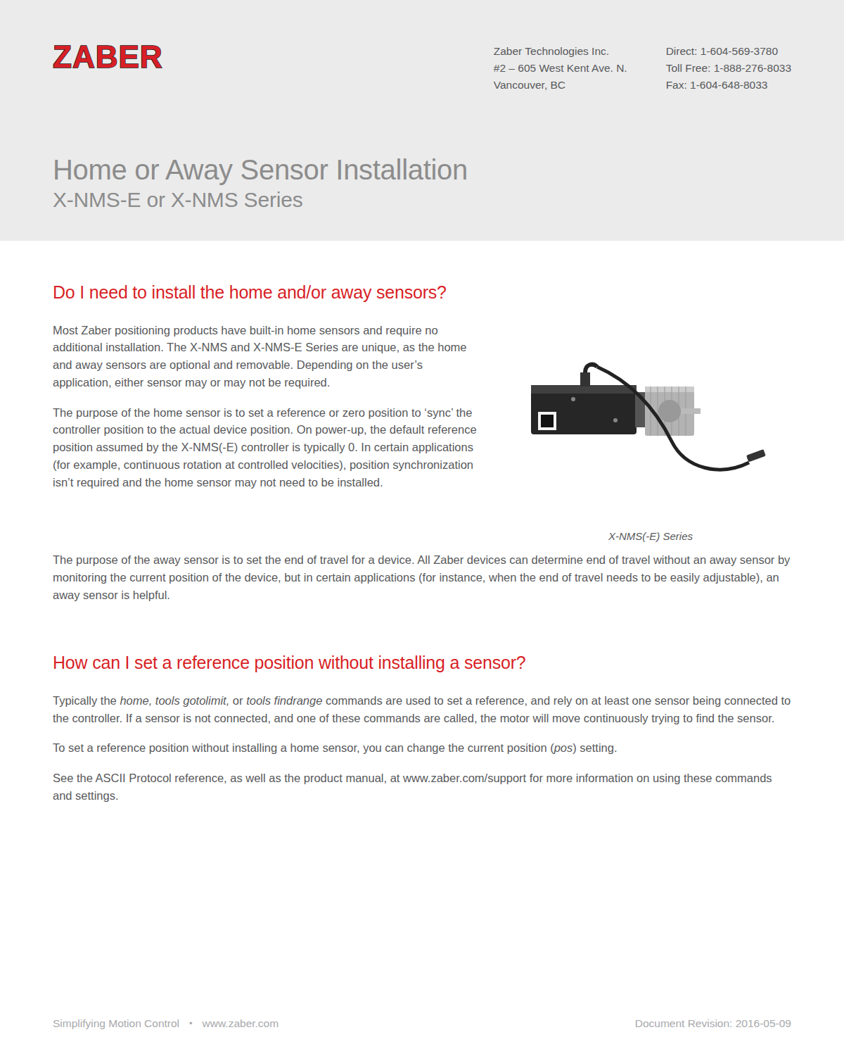ZABER
Zaber Technologies Inc.
#2 – 605 West Kent Ave. N.
Vancouver, BC
Direct: 1-604-569-3780
Toll Free: 1-888-276-8033
Fax: 1-604-648-8033
Home or Away Sensor Installation
X-NMS-E or X-NMS Series
Do I need to install the home and/or away sensors?
X-NMS(-E) Series
Most Zaber positioning products have built-in home sensors and require no additional installation. The X-NMS and X-NMS-E Series are unique, as the home and away sensors are optional and removable. Depending on the user’s application, either sensor may or may not be required.
The purpose of the home sensor is to set a reference or zero position to ‘sync’ the controller position to the actual device position. On power-up, the default reference position assumed by the X-NMS(-E) controller is typically 0. In certain applications (for example, continuous rotation at controlled velocities), position synchronization isn’t required and the home sensor may not need to be installed.
The purpose of the away sensor is to set the end of travel for a device. All Zaber devices can determine end of travel without an away sensor by monitoring the current position of the device, but in certain applications (for instance, when the end of travel needs to be easily adjustable), an away sensor is helpful.
How can I set a reference position without installing a sensor?
Typically the home, tools gotolimit, or tools findrange commands are used to set a reference, and rely on at least one sensor being connected to the controller. If a sensor is not connected, and one of these commands are called, the motor will move continuously trying to find the sensor.
To set a reference position without installing a home sensor, you can change the current position (pos) setting.
See the ASCII Protocol reference, as well as the product manual, at www.zaber.com/support for more information on using these commands and settings.
Simplifying Motion Control • www.zaber.com
Document Revision: 2016-05-09